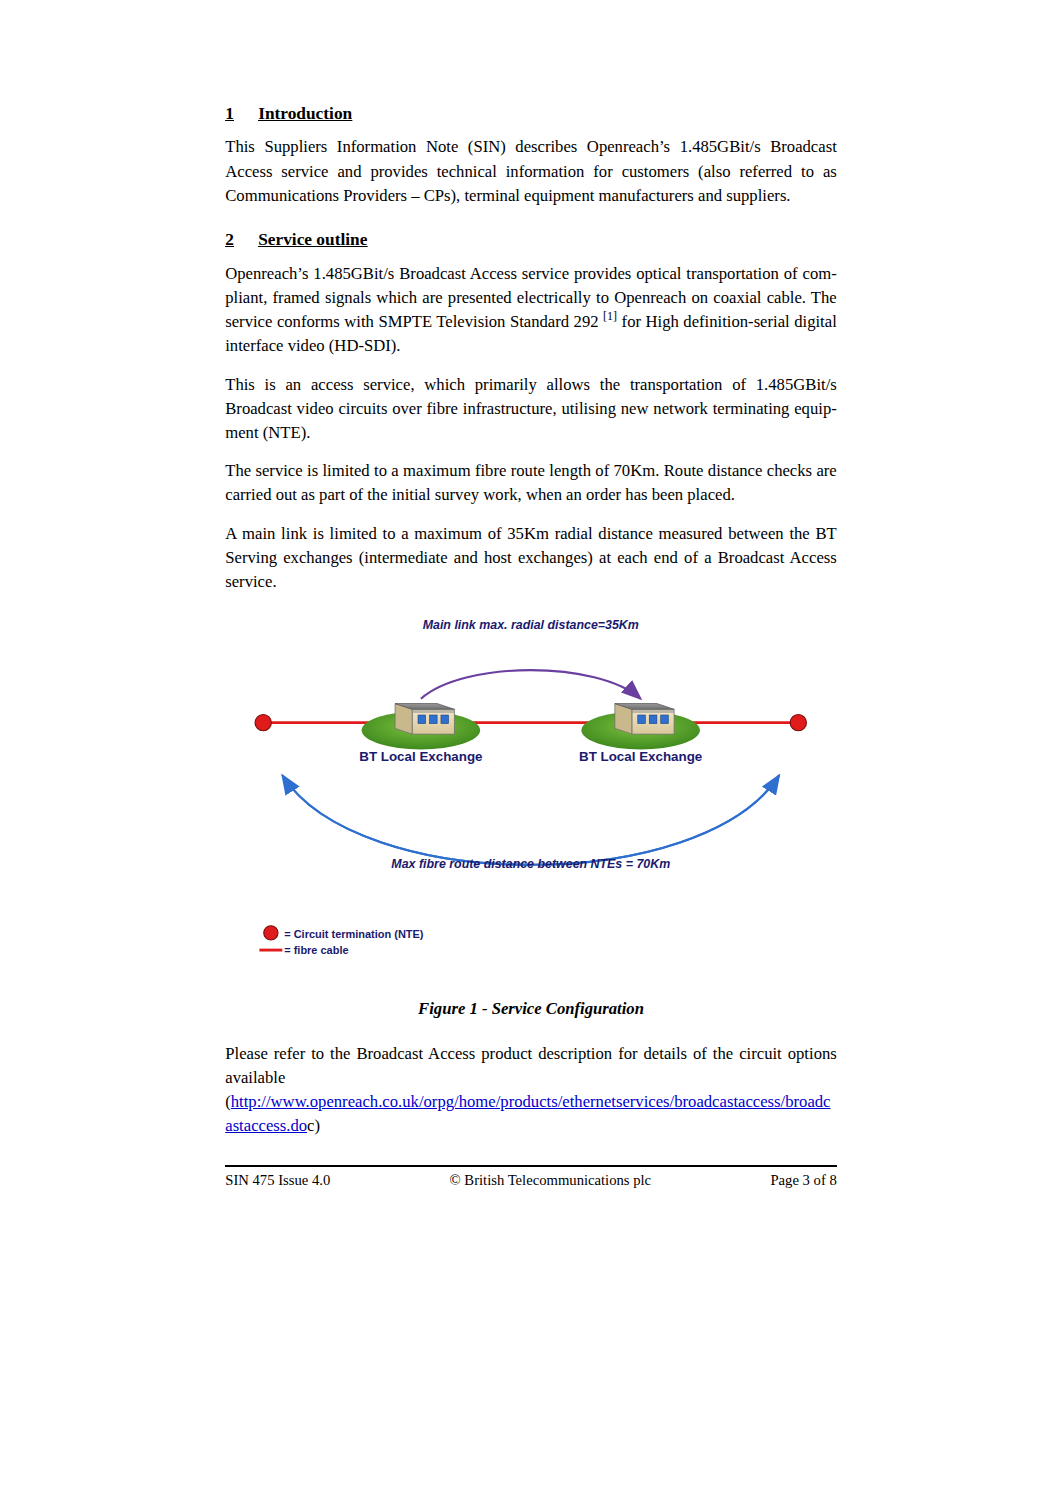1 Introduction
This Suppliers Information Note (SIN) describes Openreach’s 1.485GBit/s Broadcast Access service and provides technical information for customers (also referred to as Communications Providers – CPs), terminal equipment manufacturers and suppliers.
2 Service outline
Openreach’s 1.485GBit/s Broadcast Access service provides optical transportation of compliant, framed signals which are presented electrically to Openreach on coaxial cable. The service conforms with SMPTE Television Standard 292 [1] for High definition-serial digital interface video (HD-SDI).
This is an access service, which primarily allows the transportation of 1.485GBit/s Broadcast video circuits over fibre infrastructure, utilising new network terminating equipment (NTE).
The service is limited to a maximum fibre route length of 70Km. Route distance checks are carried out as part of the initial survey work, when an order has been placed.
A main link is limited to a maximum of 35Km radial distance measured between the BT Serving exchanges (intermediate and host exchanges) at each end of a Broadcast Access service.
Main link max. radial distance=35Km BT Local Exchange BT Local Exchange Max fibre route distance between NTEs = 70Km = Circuit termination (NTE) = fibre cable
Figure 1 - Service Configuration
Please refer to the Broadcast Access product description for details of the circuit options available
(http://www.openreach.co.uk/orpg/home/products/ethernetservices/broadcastaccess/broadcastaccess.doc)
SIN 475 Issue 4.0
© British Telecommunications plc
Page 3 of 8